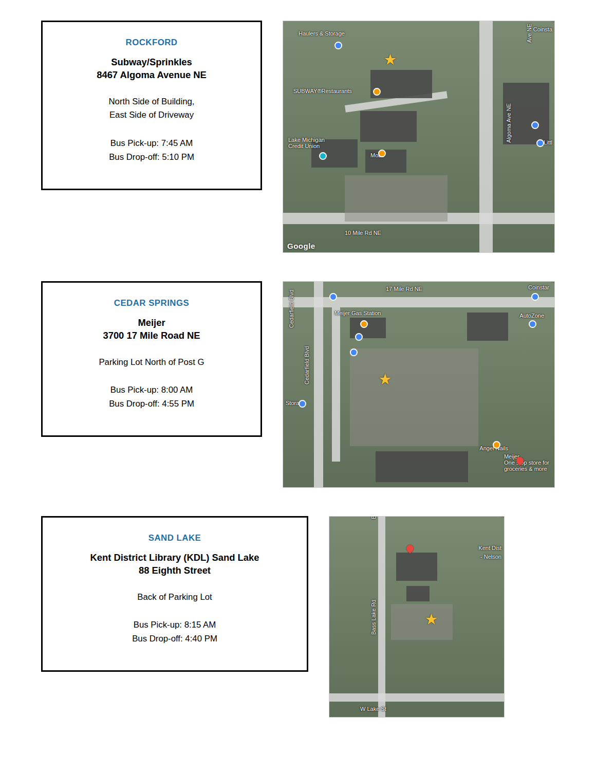ROCKFORD
Subway/Sprinkles
8467 Algoma Avenue NE
North Side of Building,
East Side of Driveway
Bus Pick-up: 7:45 AM
Bus Drop-off: 5:10 PM
Haulers & Storage Ave NE SUBWAY®Restaurants Lake Michigan
Credit Union Mobil Algoma Ave NE Littl Coinsta 10 Mile Rd NE ★ Google
CEDAR SPRINGS
Meijer
3700 17 Mile Road NE
Parking Lot North of Post G
Bus Pick-up: 8:00 AM
Bus Drop-off: 4:55 PM
17 Mile Rd NE Coinstar Meijer Gas Station AutoZone Cedarfield Blvd Cedarfield Blvd Storage Angel Nails Meijer
One stop store for
groceries & more ★
SAND LAKE
Kent District Library (KDL) Sand Lake
88 Eighth Street
Back of Parking Lot
Bus Pick-up: 8:15 AM
Bus Drop-off: 4:40 PM
Bass Lake Kent Dist - Nelson Bass Lake Rd W Lake St ★